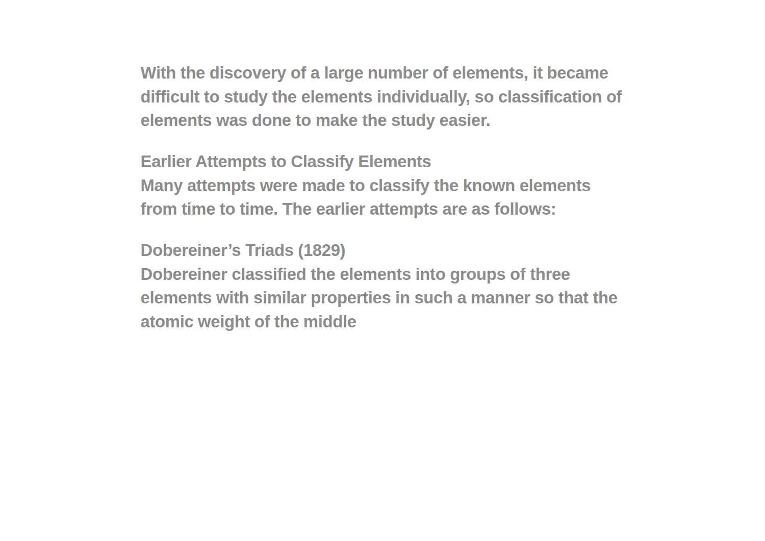With the discovery of a large number of elements, it became difficult to study the elements individually, so classification of elements was done to make the study easier.
Earlier Attempts to Classify Elements
Many attempts were made to classify the known elements from time to time. The earlier attempts are as follows:
Dobereiner’s Triads (1829)
Dobereiner classified the elements into groups of three elements with similar properties in such a manner so that the atomic weight of the middle